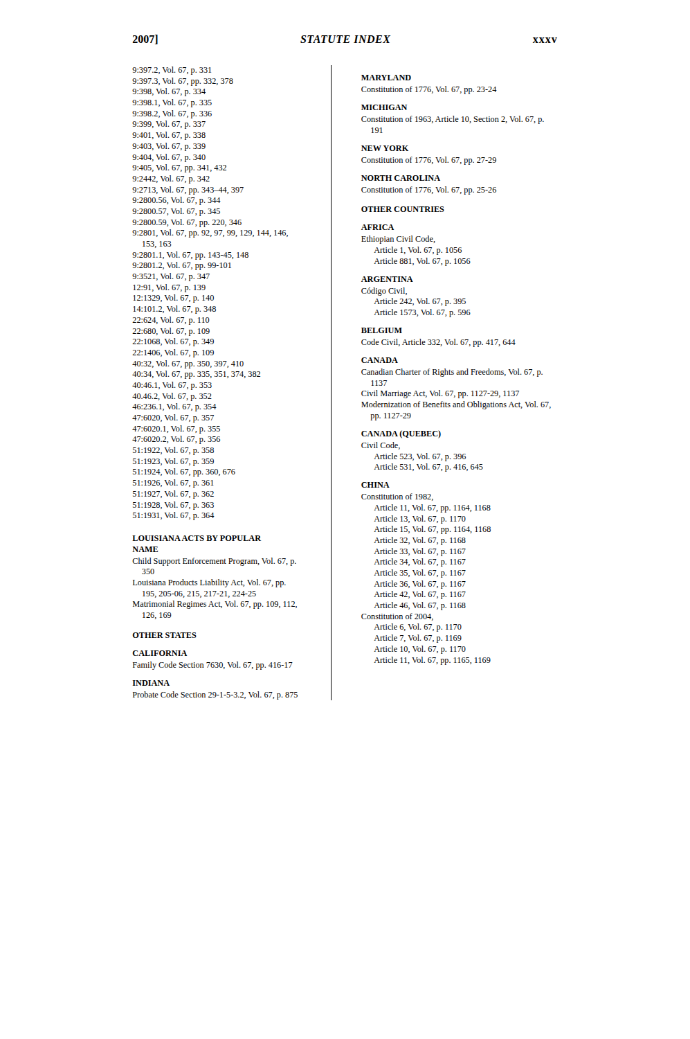2007] STATUTE INDEX xxxv
9:397.2, Vol. 67, p. 331
9:397.3, Vol. 67, pp. 332, 378
9:398, Vol. 67, p. 334
9:398.1, Vol. 67, p. 335
9:398.2, Vol. 67, p. 336
9:399, Vol. 67, p. 337
9:401, Vol. 67, p. 338
9:403, Vol. 67, p. 339
9:404, Vol. 67, p. 340
9:405, Vol. 67, pp. 341, 432
9:2442, Vol. 67, p. 342
9:2713, Vol. 67, pp. 343–44, 397
9:2800.56, Vol. 67, p. 344
9:2800.57, Vol. 67, p. 345
9:2800.59, Vol. 67, pp. 220, 346
9:2801, Vol. 67, pp. 92, 97, 99, 129, 144, 146, 153, 163
9:2801.1, Vol. 67, pp. 143-45, 148
9:2801.2, Vol. 67, pp. 99-101
9:3521, Vol. 67, p. 347
12:91, Vol. 67, p. 139
12:1329, Vol. 67, p. 140
14:101.2, Vol. 67, p. 348
22:624, Vol. 67, p. 110
22:680, Vol. 67, p. 109
22:1068, Vol. 67, p. 349
22:1406, Vol. 67, p. 109
40:32, Vol. 67, pp. 350, 397, 410
40:34, Vol. 67, pp. 335, 351, 374, 382
40:46.1, Vol. 67, p. 353
40.46.2, Vol. 67, p. 352
46:236.1, Vol. 67, p. 354
47:6020, Vol. 67, p. 357
47:6020.1, Vol. 67, p. 355
47:6020.2, Vol. 67, p. 356
51:1922, Vol. 67, p. 358
51:1923, Vol. 67, p. 359
51:1924, Vol. 67, pp. 360, 676
51:1926, Vol. 67, p. 361
51:1927, Vol. 67, p. 362
51:1928, Vol. 67, p. 363
51:1931, Vol. 67, p. 364
Louisiana Acts by Popular
Name
Child Support Enforcement Program, Vol. 67, p. 350
Louisiana Products Liability Act, Vol. 67, pp. 195, 205-06, 215, 217-21, 224-25
Matrimonial Regimes Act, Vol. 67, pp. 109, 112, 126, 169
Other States
California
Family Code Section 7630, Vol. 67, pp. 416-17
Indiana
Probate Code Section 29-1-5-3.2, Vol. 67, p. 875
Maryland
Constitution of 1776, Vol. 67, pp. 23-24
Michigan
Constitution of 1963, Article 10, Section 2, Vol. 67, p. 191
New York
Constitution of 1776, Vol. 67, pp. 27-29
North Carolina
Constitution of 1776, Vol. 67, pp. 25-26
Other Countries
Africa
Ethiopian Civil Code,
Article 1, Vol. 67, p. 1056
Article 881, Vol. 67, p. 1056
Argentina
Código Civil,
Article 242, Vol. 67, p. 395
Article 1573, Vol. 67, p. 596
Belgium
Code Civil, Article 332, Vol. 67, pp. 417, 644
Canada
Canadian Charter of Rights and Freedoms, Vol. 67, p. 1137
Civil Marriage Act, Vol. 67, pp. 1127-29, 1137
Modernization of Benefits and Obligations Act, Vol. 67, pp. 1127-29
Canada (Quebec)
Civil Code,
Article 523, Vol. 67, p. 396
Article 531, Vol. 67, p. 416, 645
China
Constitution of 1982,
Article 11, Vol. 67, pp. 1164, 1168
Article 13, Vol. 67, p. 1170
Article 15, Vol. 67, pp. 1164, 1168
Article 32, Vol. 67, p. 1168
Article 33, Vol. 67, p. 1167
Article 34, Vol. 67, p. 1167
Article 35, Vol. 67, p. 1167
Article 36, Vol. 67, p. 1167
Article 42, Vol. 67, p. 1167
Article 46, Vol. 67, p. 1168
Constitution of 2004,
Article 6, Vol. 67, p. 1170
Article 7, Vol. 67, p. 1169
Article 10, Vol. 67, p. 1170
Article 11, Vol. 67, pp. 1165, 1169